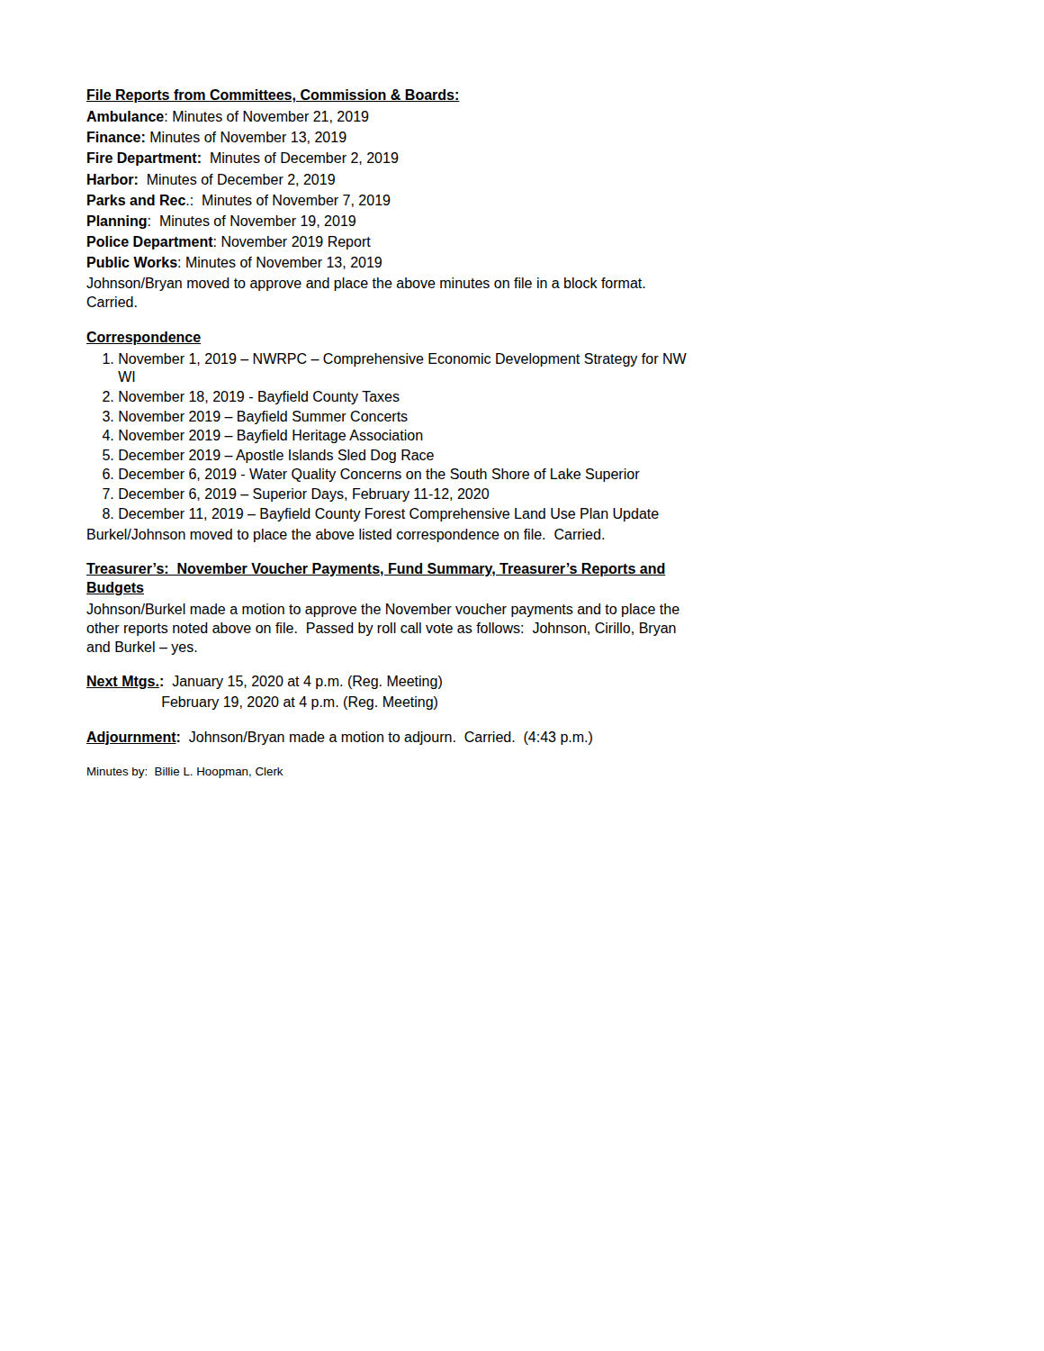File Reports from Committees, Commission & Boards:
Ambulance: Minutes of November 21, 2019
Finance: Minutes of November 13, 2019
Fire Department: Minutes of December 2, 2019
Harbor: Minutes of December 2, 2019
Parks and Rec.: Minutes of November 7, 2019
Planning: Minutes of November 19, 2019
Police Department: November 2019 Report
Public Works: Minutes of November 13, 2019
Johnson/Bryan moved to approve and place the above minutes on file in a block format. Carried.
Correspondence
November 1, 2019 – NWRPC – Comprehensive Economic Development Strategy for NW WI
November 18, 2019 - Bayfield County Taxes
November 2019 – Bayfield Summer Concerts
November 2019 – Bayfield Heritage Association
December 2019 – Apostle Islands Sled Dog Race
December 6, 2019 - Water Quality Concerns on the South Shore of Lake Superior
December 6, 2019 – Superior Days, February 11-12, 2020
December 11, 2019 – Bayfield County Forest Comprehensive Land Use Plan Update
Burkel/Johnson moved to place the above listed correspondence on file. Carried.
Treasurer’s: November Voucher Payments, Fund Summary, Treasurer’s Reports and Budgets
Johnson/Burkel made a motion to approve the November voucher payments and to place the other reports noted above on file. Passed by roll call vote as follows: Johnson, Cirillo, Bryan and Burkel – yes.
Next Mtgs.: January 15, 2020 at 4 p.m. (Reg. Meeting)
February 19, 2020 at 4 p.m. (Reg. Meeting)
Adjournment: Johnson/Bryan made a motion to adjourn. Carried. (4:43 p.m.)
Minutes by: Billie L. Hoopman, Clerk